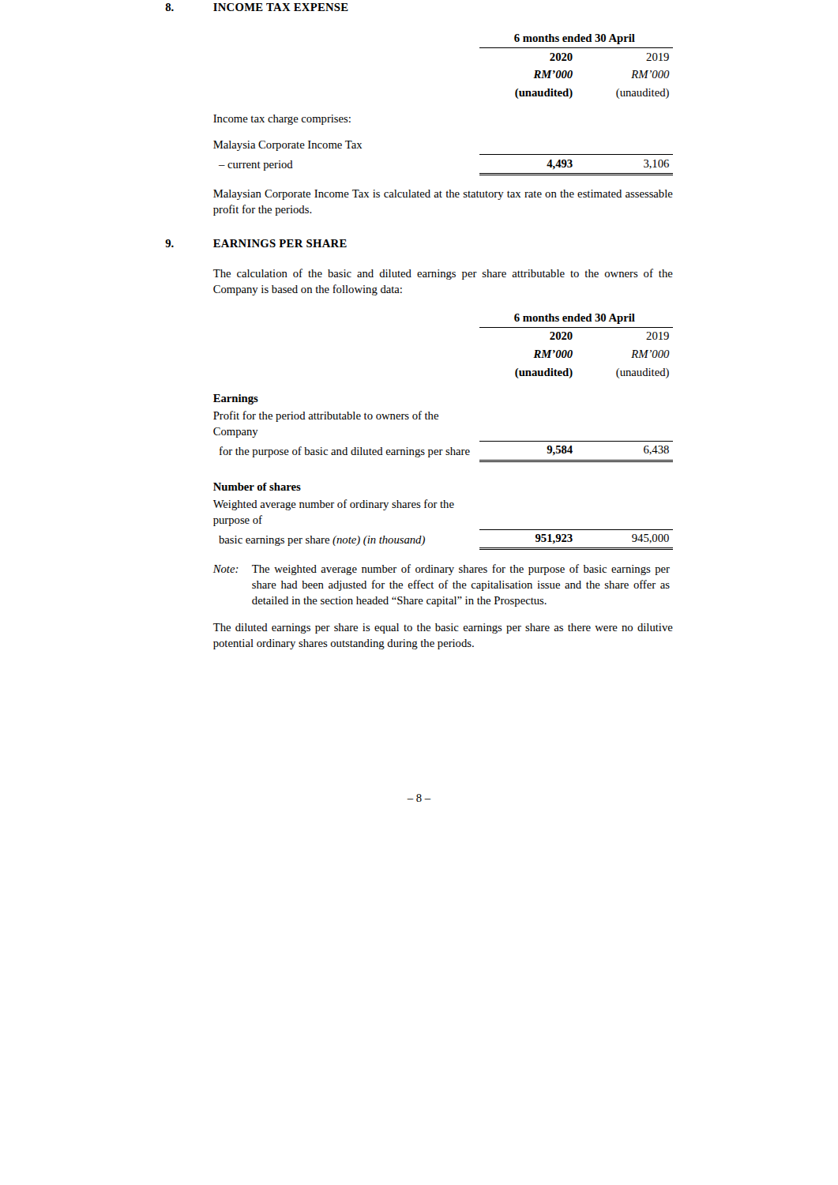8.
INCOME TAX EXPENSE
| | 6 months ended 30 April |
| | 2020 | 2019 |
| | RM’000 | RM’000 |
| | (unaudited) | (unaudited) |
| Income tax charge comprises: | | |
| Malaysia Corporate Income Tax | | |
| – current period | 4,493 | 3,106 |
Malaysian Corporate Income Tax is calculated at the statutory tax rate on the estimated assessable profit for the periods.
9.
EARNINGS PER SHARE
The calculation of the basic and diluted earnings per share attributable to the owners of the Company is based on the following data:
| | 6 months ended 30 April |
| | 2020 | 2019 |
| | RM’000 | RM’000 |
| | (unaudited) | (unaudited) |
| Earnings | | |
| Profit for the period attributable to owners of the Company | | |
| for the purpose of basic and diluted earnings per share | 9,584 | 6,438 |
| Number of shares | | |
| Weighted average number of ordinary shares for the purpose of | | |
| basic earnings per share (note) (in thousand) | 951,923 | 945,000 |
Note: The weighted average number of ordinary shares for the purpose of basic earnings per share had been adjusted for the effect of the capitalisation issue and the share offer as detailed in the section headed “Share capital” in the Prospectus.
The diluted earnings per share is equal to the basic earnings per share as there were no dilutive potential ordinary shares outstanding during the periods.
– 8 –